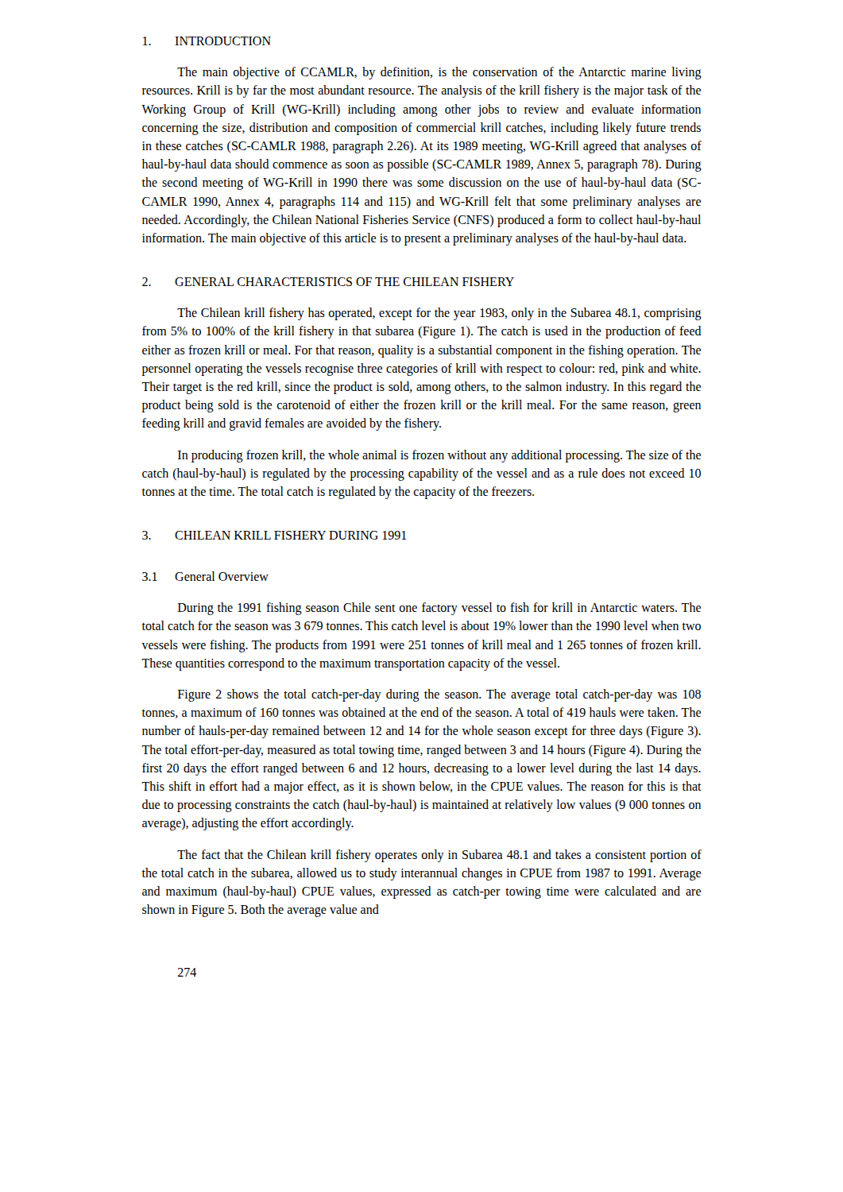1. INTRODUCTION
The main objective of CCAMLR, by definition, is the conservation of the Antarctic marine living resources. Krill is by far the most abundant resource. The analysis of the krill fishery is the major task of the Working Group of Krill (WG-Krill) including among other jobs to review and evaluate information concerning the size, distribution and composition of commercial krill catches, including likely future trends in these catches (SC-CAMLR 1988, paragraph 2.26). At its 1989 meeting, WG-Krill agreed that analyses of haul-by-haul data should commence as soon as possible (SC-CAMLR 1989, Annex 5, paragraph 78). During the second meeting of WG-Krill in 1990 there was some discussion on the use of haul-by-haul data (SC-CAMLR 1990, Annex 4, paragraphs 114 and 115) and WG-Krill felt that some preliminary analyses are needed. Accordingly, the Chilean National Fisheries Service (CNFS) produced a form to collect haul-by-haul information. The main objective of this article is to present a preliminary analyses of the haul-by-haul data.
2. GENERAL CHARACTERISTICS OF THE CHILEAN FISHERY
The Chilean krill fishery has operated, except for the year 1983, only in the Subarea 48.1, comprising from 5% to 100% of the krill fishery in that subarea (Figure 1). The catch is used in the production of feed either as frozen krill or meal. For that reason, quality is a substantial component in the fishing operation. The personnel operating the vessels recognise three categories of krill with respect to colour: red, pink and white. Their target is the red krill, since the product is sold, among others, to the salmon industry. In this regard the product being sold is the carotenoid of either the frozen krill or the krill meal. For the same reason, green feeding krill and gravid females are avoided by the fishery.
In producing frozen krill, the whole animal is frozen without any additional processing. The size of the catch (haul-by-haul) is regulated by the processing capability of the vessel and as a rule does not exceed 10 tonnes at the time. The total catch is regulated by the capacity of the freezers.
3. CHILEAN KRILL FISHERY DURING 1991
3.1 General Overview
During the 1991 fishing season Chile sent one factory vessel to fish for krill in Antarctic waters. The total catch for the season was 3 679 tonnes. This catch level is about 19% lower than the 1990 level when two vessels were fishing. The products from 1991 were 251 tonnes of krill meal and 1 265 tonnes of frozen krill. These quantities correspond to the maximum transportation capacity of the vessel.
Figure 2 shows the total catch-per-day during the season. The average total catch-per-day was 108 tonnes, a maximum of 160 tonnes was obtained at the end of the season. A total of 419 hauls were taken. The number of hauls-per-day remained between 12 and 14 for the whole season except for three days (Figure 3). The total effort-per-day, measured as total towing time, ranged between 3 and 14 hours (Figure 4). During the first 20 days the effort ranged between 6 and 12 hours, decreasing to a lower level during the last 14 days. This shift in effort had a major effect, as it is shown below, in the CPUE values. The reason for this is that due to processing constraints the catch (haul-by-haul) is maintained at relatively low values (9 000 tonnes on average), adjusting the effort accordingly.
The fact that the Chilean krill fishery operates only in Subarea 48.1 and takes a consistent portion of the total catch in the subarea, allowed us to study interannual changes in CPUE from 1987 to 1991. Average and maximum (haul-by-haul) CPUE values, expressed as catch-per towing time were calculated and are shown in Figure 5. Both the average value and
274